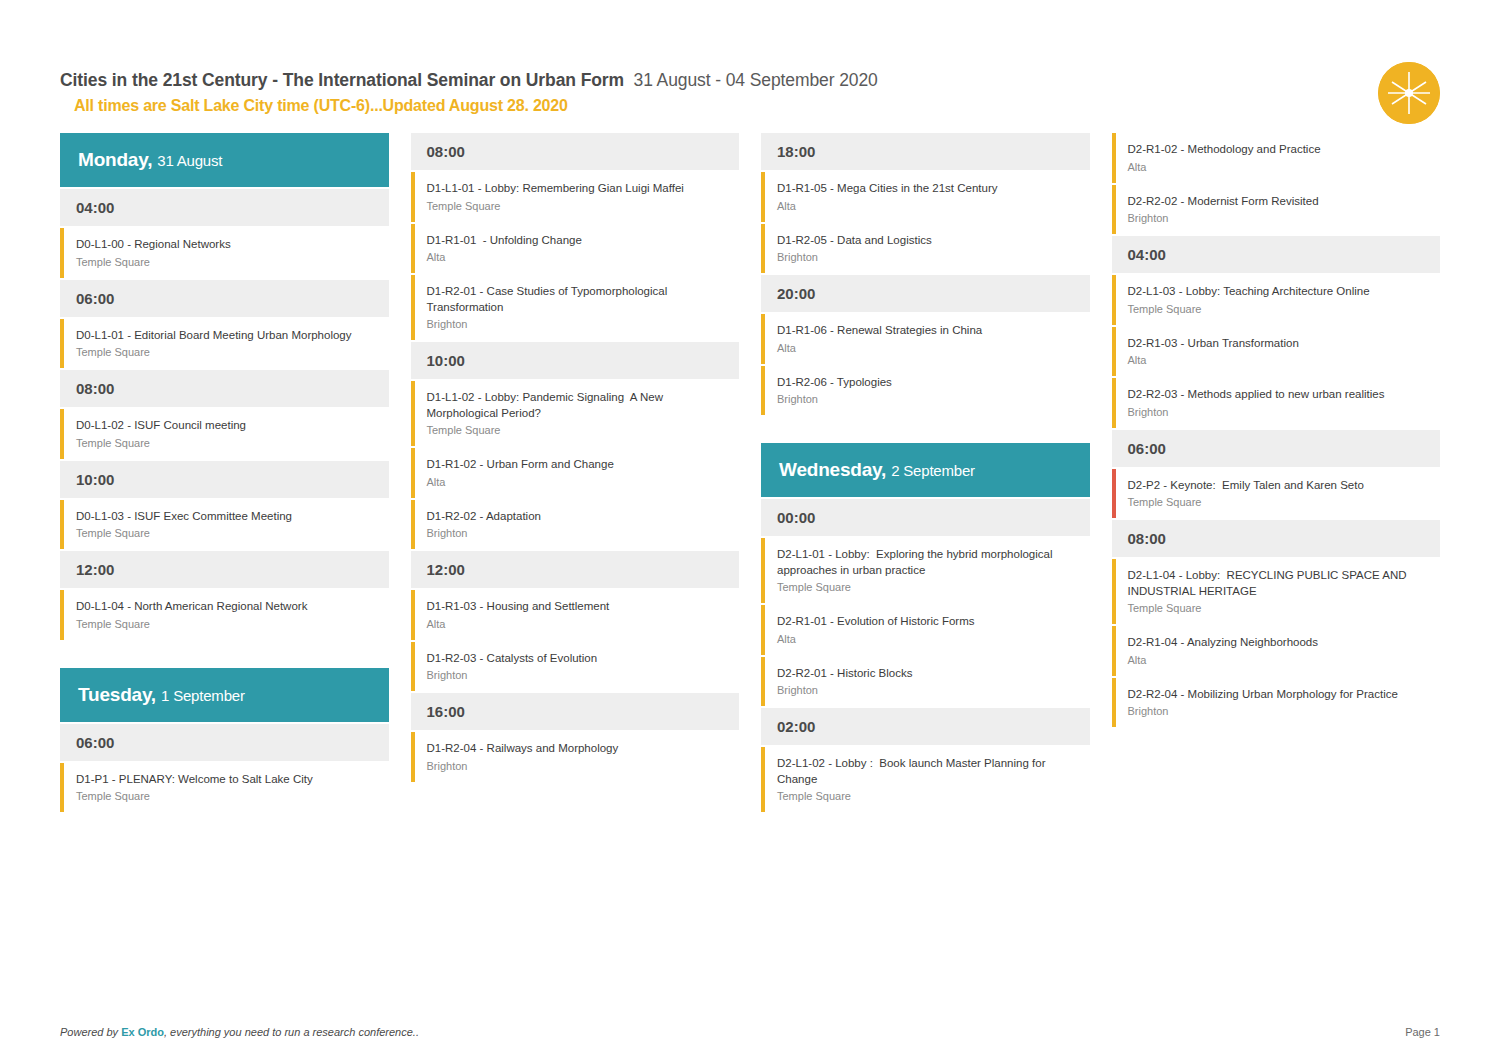Cities in the 21st Century - The International Seminar on Urban Form 31 August - 04 September 2020
All times are Salt Lake City time (UTC-6)...Updated August 28. 2020
Monday, 31 August
04:00
D0-L1-00 - Regional Networks
Temple Square
06:00
D0-L1-01 - Editorial Board Meeting Urban Morphology
Temple Square
08:00
D0-L1-02 - ISUF Council meeting
Temple Square
10:00
D0-L1-03 - ISUF Exec Committee Meeting
Temple Square
12:00
D0-L1-04 - North American Regional Network
Temple Square
Tuesday, 1 September
06:00
D1-P1 - PLENARY: Welcome to Salt Lake City
Temple Square
08:00
D1-L1-01 - Lobby: Remembering Gian Luigi Maffei
Temple Square
D1-R1-01 - Unfolding Change
Alta
D1-R2-01 - Case Studies of Typomorphological Transformation
Brighton
10:00
D1-L1-02 - Lobby: Pandemic Signaling A New Morphological Period?
Temple Square
D1-R1-02 - Urban Form and Change
Alta
D1-R2-02 - Adaptation
Brighton
12:00
D1-R1-03 - Housing and Settlement
Alta
D1-R2-03 - Catalysts of Evolution
Brighton
16:00
D1-R2-04 - Railways and Morphology
Brighton
18:00
D1-R1-05 - Mega Cities in the 21st Century
Alta
D1-R2-05 - Data and Logistics
Brighton
20:00
D1-R1-06 - Renewal Strategies in China
Alta
D1-R2-06 - Typologies
Brighton
Wednesday, 2 September
00:00
D2-L1-01 - Lobby: Exploring the hybrid morphological approaches in urban practice
Temple Square
D2-R1-01 - Evolution of Historic Forms
Alta
D2-R2-01 - Historic Blocks
Brighton
02:00
D2-L1-02 - Lobby : Book launch Master Planning for Change
Temple Square
D2-R1-02 - Methodology and Practice
Alta
D2-R2-02 - Modernist Form Revisited
Brighton
04:00
D2-L1-03 - Lobby: Teaching Architecture Online
Temple Square
D2-R1-03 - Urban Transformation
Alta
D2-R2-03 - Methods applied to new urban realities
Brighton
06:00
D2-P2 - Keynote: Emily Talen and Karen Seto
Temple Square
08:00
D2-L1-04 - Lobby: RECYCLING PUBLIC SPACE AND INDUSTRIAL HERITAGE
Temple Square
D2-R1-04 - Analyzing Neighborhoods
Alta
D2-R2-04 - Mobilizing Urban Morphology for Practice
Brighton
Powered by Ex Ordo, everything you need to run a research conference..
Page 1